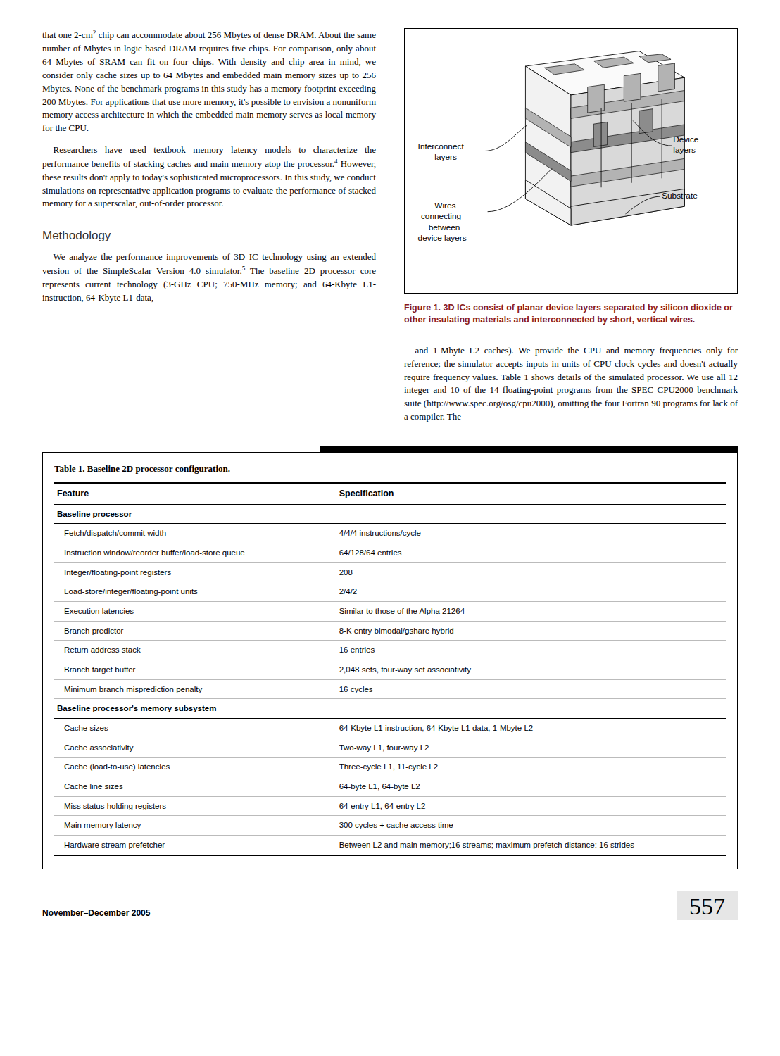that one 2-cm2 chip can accommodate about 256 Mbytes of dense DRAM. About the same number of Mbytes in logic-based DRAM requires five chips. For comparison, only about 64 Mbytes of SRAM can fit on four chips. With density and chip area in mind, we consider only cache sizes up to 64 Mbytes and embedded main memory sizes up to 256 Mbytes. None of the benchmark programs in this study has a memory footprint exceeding 200 Mbytes. For applications that use more memory, it's possible to envision a nonuniform memory access architecture in which the embedded main memory serves as local memory for the CPU.
Researchers have used textbook memory latency models to characterize the performance benefits of stacking caches and main memory atop the processor.4 However, these results don't apply to today's sophisticated microprocessors. In this study, we conduct simulations on representative application programs to evaluate the performance of stacked memory for a superscalar, out-of-order processor.
Methodology
We analyze the performance improvements of 3D IC technology using an extended version of the SimpleScalar Version 4.0 simulator.5 The baseline 2D processor core represents current technology (3-GHz CPU; 750-MHz memory; and 64-Kbyte L1-instruction, 64-Kbyte L1-data,
Interconnect layers Device layers Substrate Wires connecting between device layers
Figure 1. 3D ICs consist of planar device layers separated by silicon dioxide or other insulating materials and interconnected by short, vertical wires.
and 1-Mbyte L2 caches). We provide the CPU and memory frequencies only for reference; the simulator accepts inputs in units of CPU clock cycles and doesn't actually require frequency values. Table 1 shows details of the simulated processor. We use all 12 integer and 10 of the 14 floating-point programs from the SPEC CPU2000 benchmark suite (http://www.spec.org/osg/cpu2000), omitting the four Fortran 90 programs for lack of a compiler. The
Table 1. Baseline 2D processor configuration.
| Feature | Specification |
| --- | --- |
| Baseline processor |
| Fetch/dispatch/commit width | 4/4/4 instructions/cycle |
| Instruction window/reorder buffer/load-store queue | 64/128/64 entries |
| Integer/floating-point registers | 208 |
| Load-store/integer/floating-point units | 2/4/2 |
| Execution latencies | Similar to those of the Alpha 21264 |
| Branch predictor | 8-K entry bimodal/gshare hybrid |
| Return address stack | 16 entries |
| Branch target buffer | 2,048 sets, four-way set associativity |
| Minimum branch misprediction penalty | 16 cycles |
| Baseline processor's memory subsystem |
| Cache sizes | 64-Kbyte L1 instruction, 64-Kbyte L1 data, 1-Mbyte L2 |
| Cache associativity | Two-way L1, four-way L2 |
| Cache (load-to-use) latencies | Three-cycle L1, 11-cycle L2 |
| Cache line sizes | 64-byte L1, 64-byte L2 |
| Miss status holding registers | 64-entry L1, 64-entry L2 |
| Main memory latency | 300 cycles + cache access time |
| Hardware stream prefetcher | Between L2 and main memory;16 streams; maximum prefetch distance: 16 strides |
November–December 2005
557